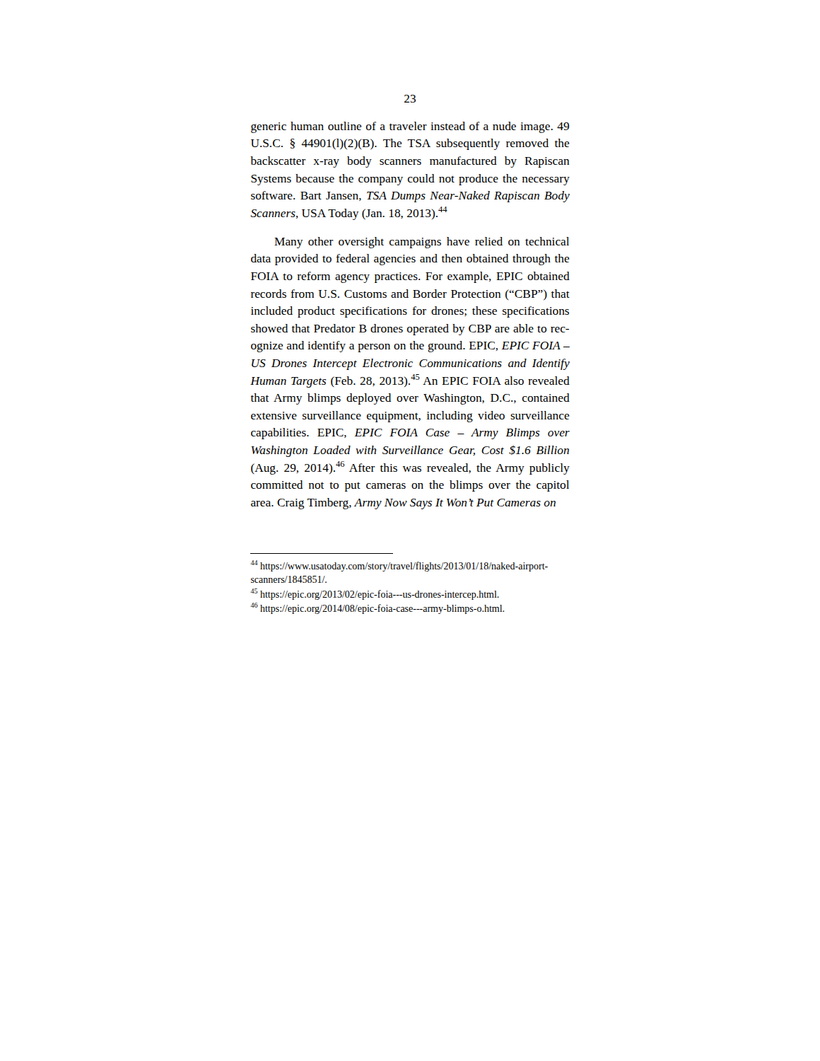23
generic human outline of a traveler instead of a nude image. 49 U.S.C. § 44901(l)(2)(B). The TSA subsequently removed the backscatter x-ray body scanners manufactured by Rapiscan Systems because the company could not produce the necessary software. Bart Jansen, TSA Dumps Near-Naked Rapiscan Body Scanners, USA Today (Jan. 18, 2013).44
Many other oversight campaigns have relied on technical data provided to federal agencies and then obtained through the FOIA to reform agency practices. For example, EPIC obtained records from U.S. Customs and Border Protection (“CBP”) that included product specifications for drones; these specifications showed that Predator B drones operated by CBP are able to recognize and identify a person on the ground. EPIC, EPIC FOIA – US Drones Intercept Electronic Communications and Identify Human Targets (Feb. 28, 2013).45 An EPIC FOIA also revealed that Army blimps deployed over Washington, D.C., contained extensive surveillance equipment, including video surveillance capabilities. EPIC, EPIC FOIA Case – Army Blimps over Washington Loaded with Surveillance Gear, Cost $1.6 Billion (Aug. 29, 2014).46 After this was revealed, the Army publicly committed not to put cameras on the blimps over the capitol area. Craig Timberg, Army Now Says It Won’t Put Cameras on
44 https://www.usatoday.com/story/travel/flights/2013/01/18/naked-airport-scanners/1845851/.
45 https://epic.org/2013/02/epic-foia---us-drones-intercep.html.
46 https://epic.org/2014/08/epic-foia-case---army-blimps-o.html.